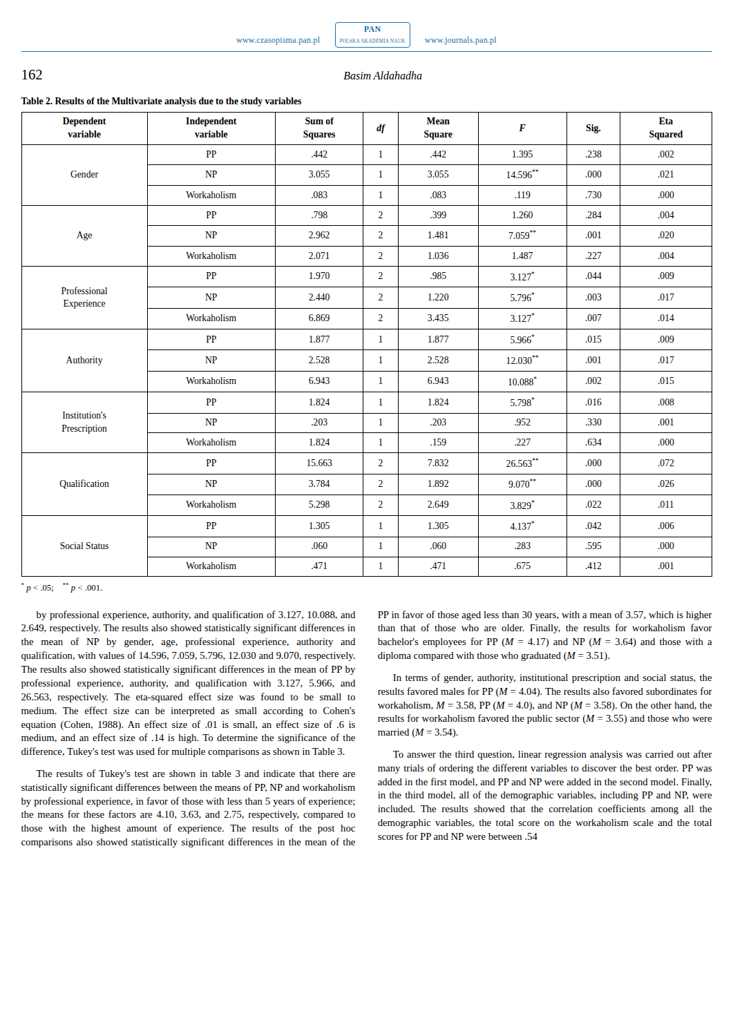www.czasopisma.pan.pl PAN
POLSKA AKADEMIA NAUK www.journals.pan.pl
162
Basim Aldahadha
Table 2. Results of the Multivariate analysis due to the study variables
| Dependent variable | Independent variable | Sum of Squares | df | Mean Square | F | Sig. | Eta Squared |
| --- | --- | --- | --- | --- | --- | --- | --- |
| Gender | PP | .442 | 1 | .442 | 1.395 | .238 | .002 |
| NP | 3.055 | 1 | 3.055 | 14.596 ** | .000 | .021 |
| Workaholism | .083 | 1 | .083 | .119 | .730 | .000 |
| Age | PP | .798 | 2 | .399 | 1.260 | .284 | .004 |
| NP | 2.962 | 2 | 1.481 | 7.059 ** | .001 | .020 |
| Workaholism | 2.071 | 2 | 1.036 | 1.487 | .227 | .004 |
| Professional Experience | PP | 1.970 | 2 | .985 | 3.127 * | .044 | .009 |
| NP | 2.440 | 2 | 1.220 | 5.796 * | .003 | .017 |
| Workaholism | 6.869 | 2 | 3.435 | 3.127 * | .007 | .014 |
| Authority | PP | 1.877 | 1 | 1.877 | 5.966 * | .015 | .009 |
| NP | 2.528 | 1 | 2.528 | 12.030 ** | .001 | .017 |
| Workaholism | 6.943 | 1 | 6.943 | 10.088 * | .002 | .015 |
| Institution's Prescription | PP | 1.824 | 1 | 1.824 | 5.798 * | .016 | .008 |
| NP | .203 | 1 | .203 | .952 | .330 | .001 |
| Workaholism | 1.824 | 1 | .159 | .227 | .634 | .000 |
| Qualification | PP | 15.663 | 2 | 7.832 | 26.563 ** | .000 | .072 |
| NP | 3.784 | 2 | 1.892 | 9.070 ** | .000 | .026 |
| Workaholism | 5.298 | 2 | 2.649 | 3.829 * | .022 | .011 |
| Social Status | PP | 1.305 | 1 | 1.305 | 4.137 * | .042 | .006 |
| NP | .060 | 1 | .060 | .283 | .595 | .000 |
| Workaholism | .471 | 1 | .471 | .675 | .412 | .001 |
* p < .05; ** p < .001.
by professional experience, authority, and qualification of 3.127, 10.088, and 2.649, respectively. The results also showed statistically significant differences in the mean of NP by gender, age, professional experience, authority and qualification, with values of 14.596, 7.059, 5.796, 12.030 and 9.070, respectively. The results also showed statistically significant differences in the mean of PP by professional experience, authority, and qualification with 3.127, 5.966, and 26.563, respectively. The eta-squared effect size was found to be small to medium. The effect size can be interpreted as small according to Cohen's equation (Cohen, 1988). An effect size of .01 is small, an effect size of .6 is medium, and an effect size of .14 is high. To determine the significance of the difference, Tukey's test was used for multiple comparisons as shown in Table 3.
The results of Tukey's test are shown in table 3 and indicate that there are statistically significant differences between the means of PP, NP and workaholism by professional experience, in favor of those with less than 5 years of experience; the means for these factors are 4.10, 3.63, and 2.75, respectively, compared to those with the highest amount of experience. The results of the post hoc comparisons also showed statistically significant differences in the mean of the PP in favor of those aged less than 30 years, with a mean of 3.57, which is higher than that of those who are older. Finally, the results for workaholism favor bachelor's employees for PP (M = 4.17) and NP (M = 3.64) and those with a diploma compared with those who graduated (M = 3.51).
In terms of gender, authority, institutional prescription and social status, the results favored males for PP (M = 4.04). The results also favored subordinates for workaholism, M = 3.58, PP (M = 4.0), and NP (M = 3.58). On the other hand, the results for workaholism favored the public sector (M = 3.55) and those who were married (M = 3.54).
To answer the third question, linear regression analysis was carried out after many trials of ordering the different variables to discover the best order. PP was added in the first model, and PP and NP were added in the second model. Finally, in the third model, all of the demographic variables, including PP and NP, were included. The results showed that the correlation coefficients among all the demographic variables, the total score on the workaholism scale and the total scores for PP and NP were between .54